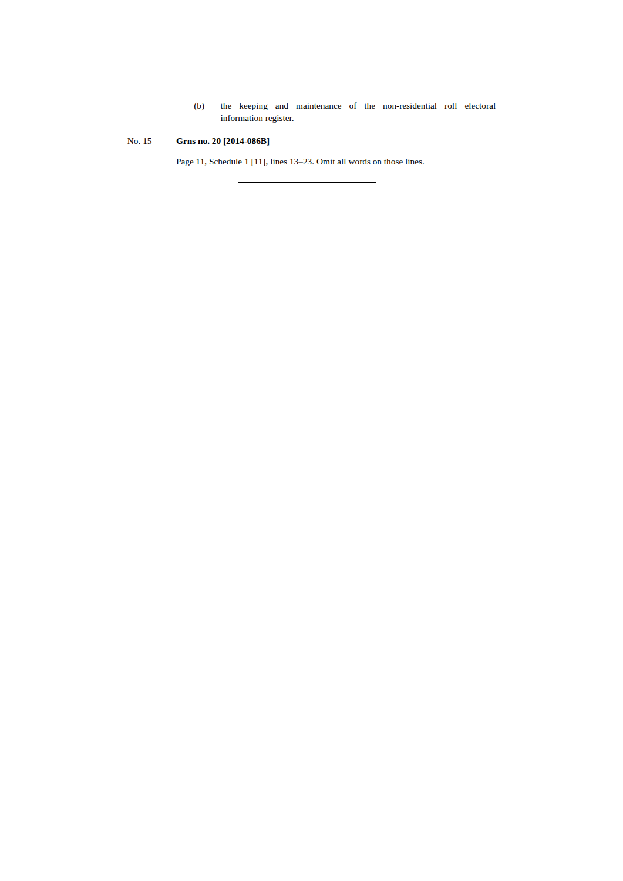(b)
the keeping and maintenance of the non-residential roll electoral information register.
No. 15
Grns no. 20 [2014-086B]
Page 11, Schedule 1 [11], lines 13–23. Omit all words on those lines.